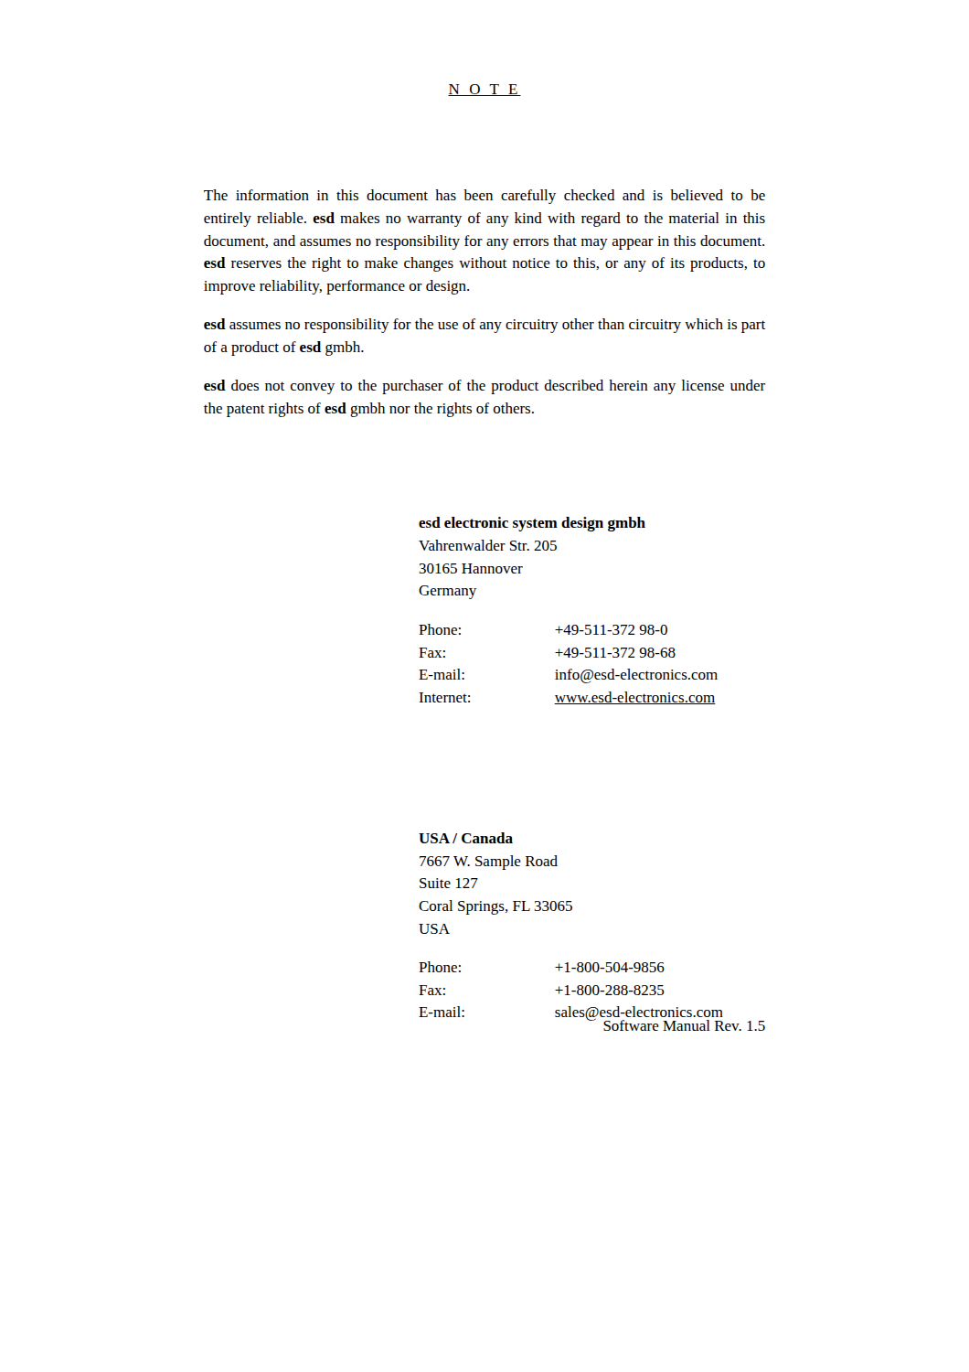N O T E
The information in this document has been carefully checked and is believed to be entirely reliable. esd makes no warranty of any kind with regard to the material in this document, and assumes no responsibility for any errors that may appear in this document. esd reserves the right to make changes without notice to this, or any of its products, to improve reliability, performance or design.
esd assumes no responsibility for the use of any circuitry other than circuitry which is part of a product of esd gmbh.
esd does not convey to the purchaser of the product described herein any license under the patent rights of esd gmbh nor the rights of others.
esd electronic system design gmbh
Vahrenwalder Str. 205
30165 Hannover
Germany
Phone:+49-511-372 98-0
Fax:+49-511-372 98-68
E-mail: info@esd-electronics.com
Internet: www.esd-electronics.com
USA / Canada
7667 W. Sample Road
Suite 127
Coral Springs, FL 33065
USA
Phone:+1-800-504-9856
Fax:+1-800-288-8235
E-mail: sales@esd-electronics.com
Software Manual Rev. 1.5